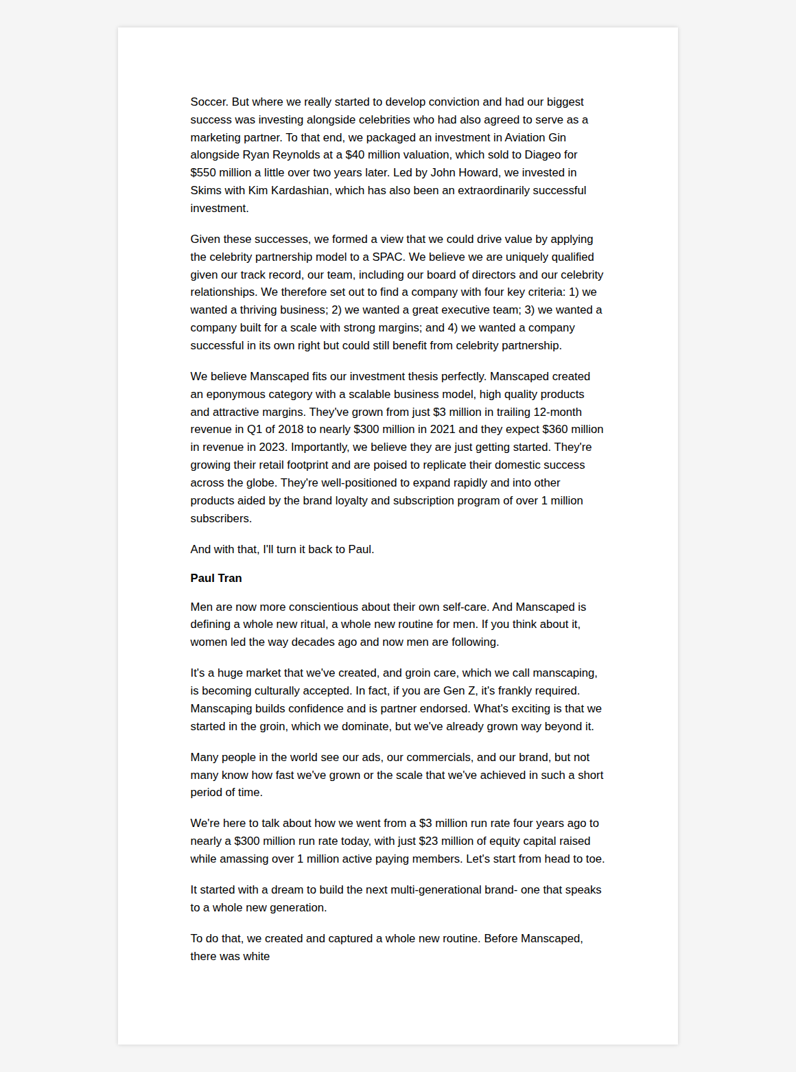Soccer. But where we really started to develop conviction and had our biggest success was investing alongside celebrities who had also agreed to serve as a marketing partner. To that end, we packaged an investment in Aviation Gin alongside Ryan Reynolds at a $40 million valuation, which sold to Diageo for $550 million a little over two years later. Led by John Howard, we invested in Skims with Kim Kardashian, which has also been an extraordinarily successful investment.
Given these successes, we formed a view that we could drive value by applying the celebrity partnership model to a SPAC. We believe we are uniquely qualified given our track record, our team, including our board of directors and our celebrity relationships. We therefore set out to find a company with four key criteria: 1) we wanted a thriving business; 2) we wanted a great executive team; 3) we wanted a company built for a scale with strong margins; and 4) we wanted a company successful in its own right but could still benefit from celebrity partnership.
We believe Manscaped fits our investment thesis perfectly. Manscaped created an eponymous category with a scalable business model, high quality products and attractive margins. They've grown from just $3 million in trailing 12-month revenue in Q1 of 2018 to nearly $300 million in 2021 and they expect $360 million in revenue in 2023. Importantly, we believe they are just getting started. They're growing their retail footprint and are poised to replicate their domestic success across the globe. They're well-positioned to expand rapidly and into other products aided by the brand loyalty and subscription program of over 1 million subscribers.
And with that, I'll turn it back to Paul.
Paul Tran
Men are now more conscientious about their own self-care. And Manscaped is defining a whole new ritual, a whole new routine for men. If you think about it, women led the way decades ago and now men are following.
It's a huge market that we've created, and groin care, which we call manscaping, is becoming culturally accepted. In fact, if you are Gen Z, it's frankly required. Manscaping builds confidence and is partner endorsed. What's exciting is that we started in the groin, which we dominate, but we've already grown way beyond it.
Many people in the world see our ads, our commercials, and our brand, but not many know how fast we've grown or the scale that we've achieved in such a short period of time.
We're here to talk about how we went from a $3 million run rate four years ago to nearly a $300 million run rate today, with just $23 million of equity capital raised while amassing over 1 million active paying members. Let's start from head to toe.
It started with a dream to build the next multi-generational brand- one that speaks to a whole new generation.
To do that, we created and captured a whole new routine. Before Manscaped, there was white